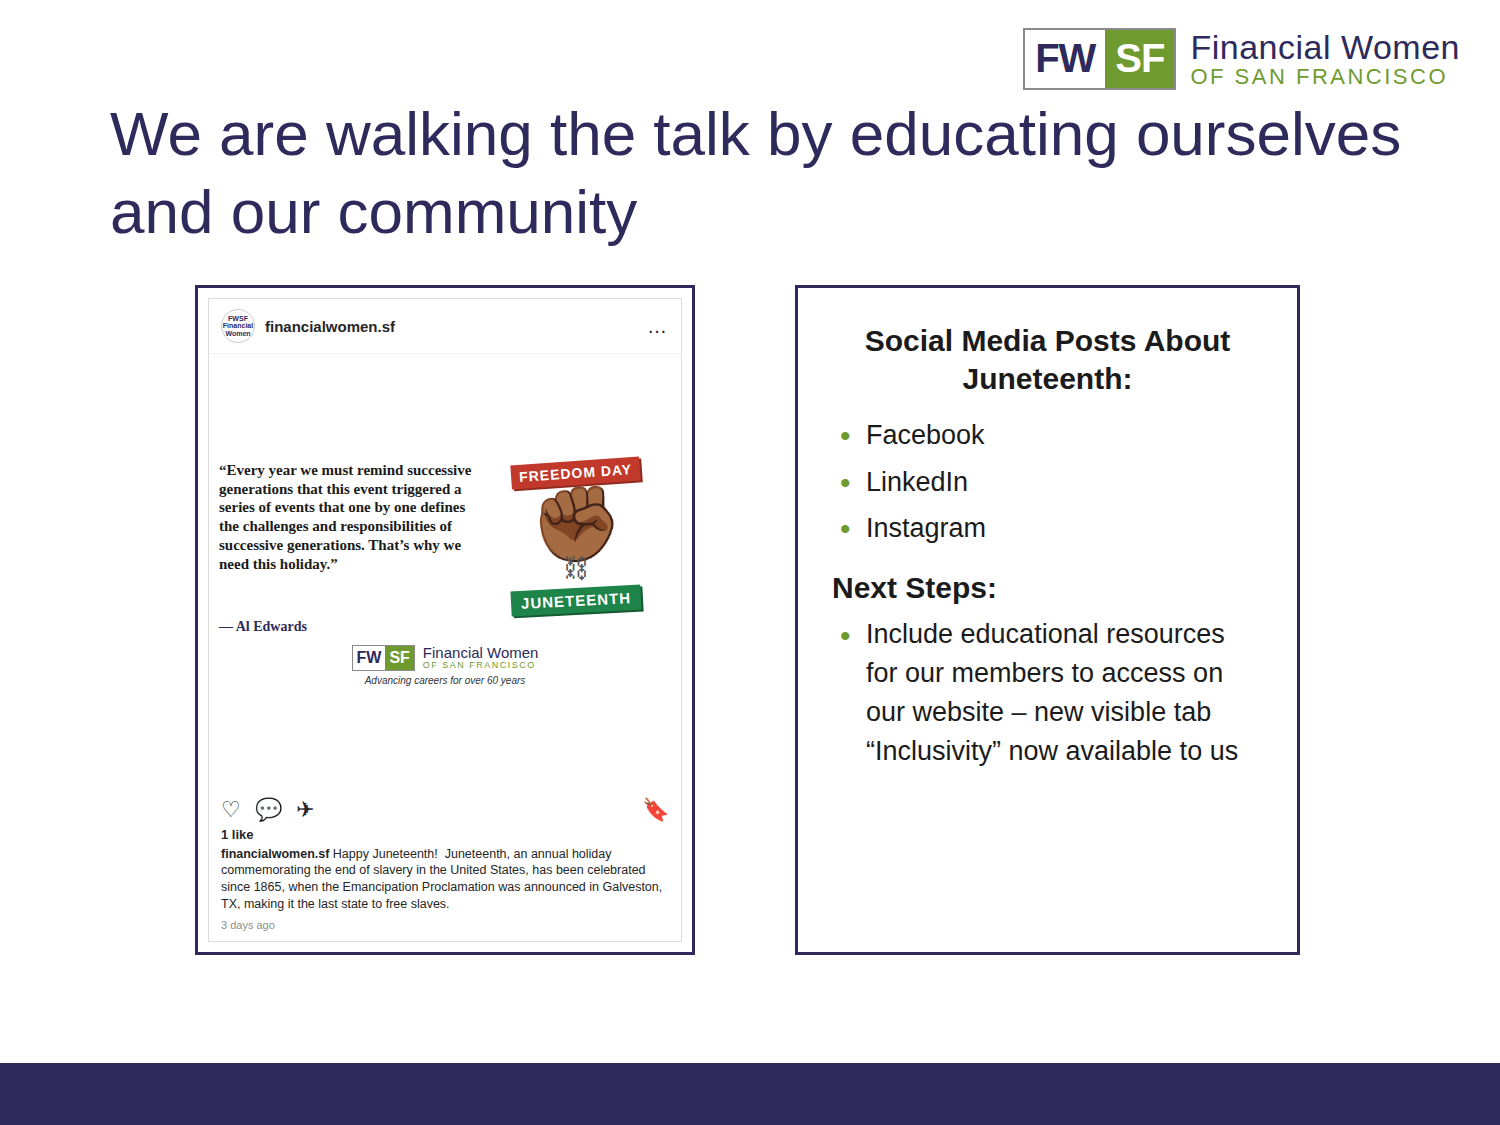FW
SF
Financial Women
of San Francisco
We are walking the talk by educating ourselves and our community
FWSF
Financial
Women
financialwomen.sf
…
“Every year we must remind successive generations that this event triggered a series of events that one by one defines the challenges and responsibilities of successive generations. That’s why we need this holiday.”
FREEDOM DAY
✊🏾
⛓
JUNETEENTH
— Al Edwards
FW
SF
Financial Women
of San Francisco
Advancing careers for over 60 years
♡💬✈ 🔖
1 like
financialwomen.sf Happy Juneteenth! Juneteenth, an annual holiday commemorating the end of slavery in the United States, has been celebrated since 1865, when the Emancipation Proclamation was announced in Galveston, TX, making it the last state to free slaves.
3 days ago
Social Media Posts About Juneteenth:
Facebook
LinkedIn
Instagram
Next Steps:
Include educational resources for our members to access on our website – new visible tab “Inclusivity” now available to us